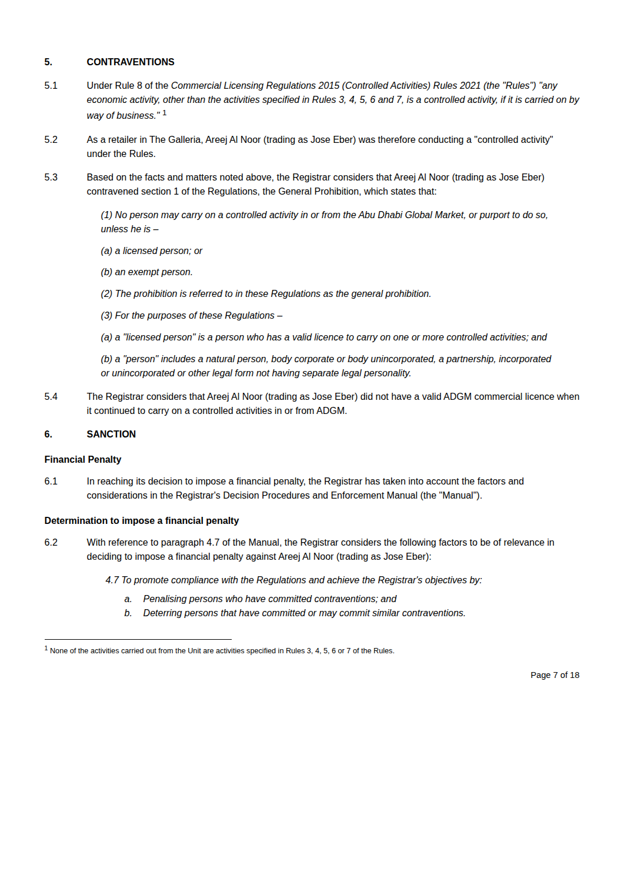5.
CONTRAVENTIONS
5.1
Under Rule 8 of the Commercial Licensing Regulations 2015 (Controlled Activities) Rules 2021 (the "Rules") "any economic activity, other than the activities specified in Rules 3, 4, 5, 6 and 7, is a controlled activity, if it is carried on by way of business." 1
5.2
As a retailer in The Galleria, Areej Al Noor (trading as Jose Eber) was therefore conducting a "controlled activity" under the Rules.
5.3
Based on the facts and matters noted above, the Registrar considers that Areej Al Noor (trading as Jose Eber) contravened section 1 of the Regulations, the General Prohibition, which states that:
(1) No person may carry on a controlled activity in or from the Abu Dhabi Global Market, or purport to do so, unless he is –
(a) a licensed person; or
(b) an exempt person.
(2) The prohibition is referred to in these Regulations as the general prohibition.
(3) For the purposes of these Regulations –
(a) a "licensed person" is a person who has a valid licence to carry on one or more controlled activities; and
(b) a "person" includes a natural person, body corporate or body unincorporated, a partnership, incorporated or unincorporated or other legal form not having separate legal personality.
5.4
The Registrar considers that Areej Al Noor (trading as Jose Eber) did not have a valid ADGM commercial licence when it continued to carry on a controlled activities in or from ADGM.
6.
SANCTION
Financial Penalty
6.1
In reaching its decision to impose a financial penalty, the Registrar has taken into account the factors and considerations in the Registrar's Decision Procedures and Enforcement Manual (the "Manual").
Determination to impose a financial penalty
6.2
With reference to paragraph 4.7 of the Manual, the Registrar considers the following factors to be of relevance in deciding to impose a financial penalty against Areej Al Noor (trading as Jose Eber):
4.7 To promote compliance with the Regulations and achieve the Registrar's objectives by:
a. Penalising persons who have committed contraventions; and
b. Deterring persons that have committed or may commit similar contraventions.
1 None of the activities carried out from the Unit are activities specified in Rules 3, 4, 5, 6 or 7 of the Rules.
Page 7 of 18